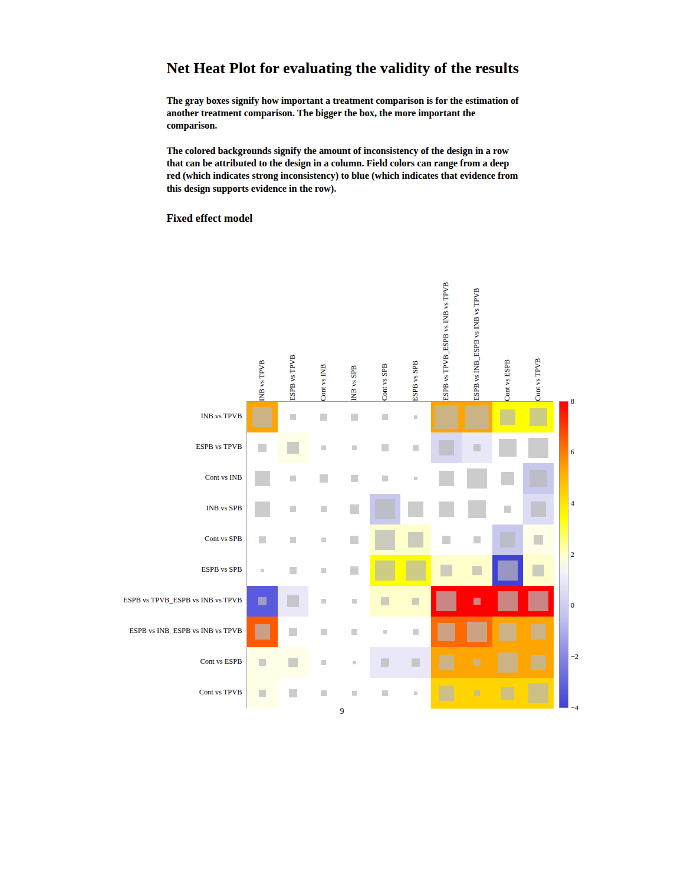Net Heat Plot for evaluating the validity of the results
The gray boxes signify how important a treatment comparison is for the estimation of another treatment comparison. The bigger the box, the more important the comparison.
The colored backgrounds signify the amount of inconsistency of the design in a row that can be attributed to the design in a column. Field colors can range from a deep red (which indicates strong inconsistency) to blue (which indicates that evidence from this design supports evidence in the row).
Fixed effect model
INB vs TPVB
ESPB vs TPVB
Cont vs INB
INB vs SPB
Cont vs SPB
ESPB vs SPB
ESPB vs TPVB_ESPB vs INB vs TPVB
ESPB vs INB_ESPB vs INB vs TPVB
Cont vs ESPB
Cont vs TPVB
INB vs TPVB
ESPB vs TPVB
Cont vs INB
INB vs SPB
Cont vs SPB
ESPB vs SPB
ESPB vs TPVB_ESPB vs INB vs TPVB
ESPB vs INB_ESPB vs INB vs TPVB
Cont vs ESPB
Cont vs TPVB
8 6 4 2 0 −2 −4
9